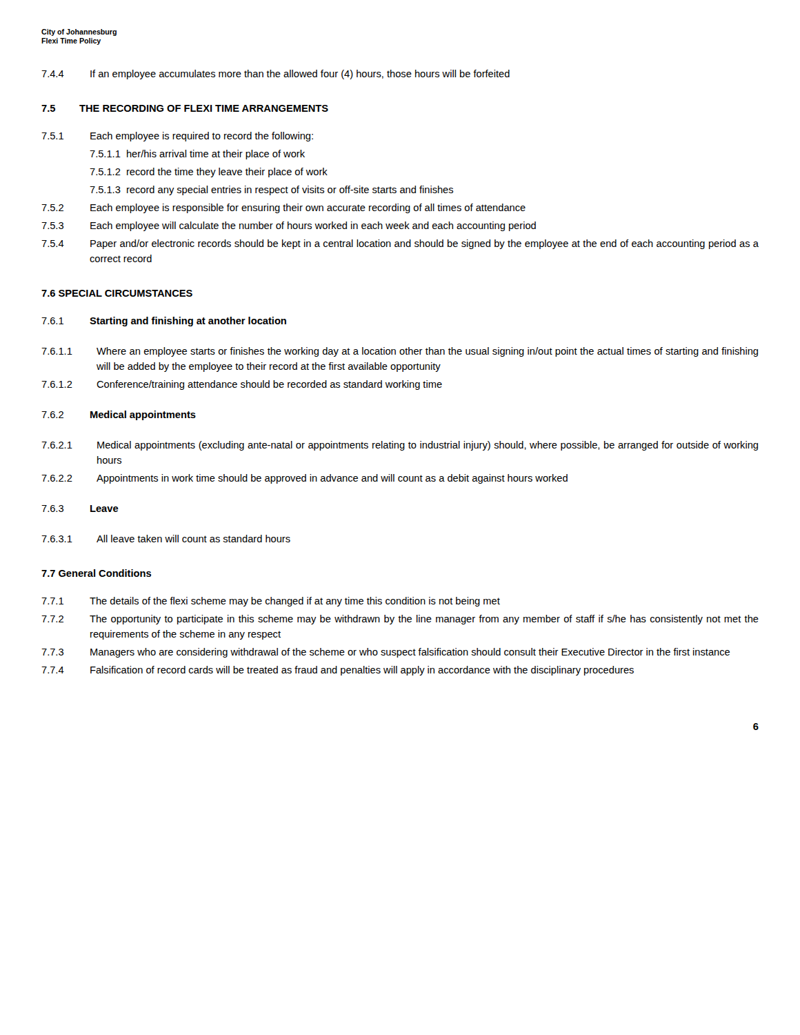City of Johannesburg
Flexi Time Policy
7.4.4
If an employee accumulates more than the allowed four (4) hours, those hours will be forfeited
7.5 THE RECORDING OF FLEXI TIME ARRANGEMENTS
7.5.1
Each employee is required to record the following:
7.5.1.1 her/his arrival time at their place of work
7.5.1.2 record the time they leave their place of work
7.5.1.3 record any special entries in respect of visits or off-site starts and finishes
7.5.2
Each employee is responsible for ensuring their own accurate recording of all times of attendance
7.5.3
Each employee will calculate the number of hours worked in each week and each accounting period
7.5.4
Paper and/or electronic records should be kept in a central location and should be signed by the employee at the end of each accounting period as a correct record
7.6 SPECIAL CIRCUMSTANCES
7.6.1
Starting and finishing at another location
7.6.1.1
Where an employee starts or finishes the working day at a location other than the usual signing in/out point the actual times of starting and finishing will be added by the employee to their record at the first available opportunity
7.6.1.2
Conference/training attendance should be recorded as standard working time
7.6.2
Medical appointments
7.6.2.1
Medical appointments (excluding ante-natal or appointments relating to industrial injury) should, where possible, be arranged for outside of working hours
7.6.2.2
Appointments in work time should be approved in advance and will count as a debit against hours worked
7.6.3
Leave
7.6.3.1
All leave taken will count as standard hours
7.7 General Conditions
7.7.1
The details of the flexi scheme may be changed if at any time this condition is not being met
7.7.2
The opportunity to participate in this scheme may be withdrawn by the line manager from any member of staff if s/he has consistently not met the requirements of the scheme in any respect
7.7.3
Managers who are considering withdrawal of the scheme or who suspect falsification should consult their Executive Director in the first instance
7.7.4
Falsification of record cards will be treated as fraud and penalties will apply in accordance with the disciplinary procedures
6